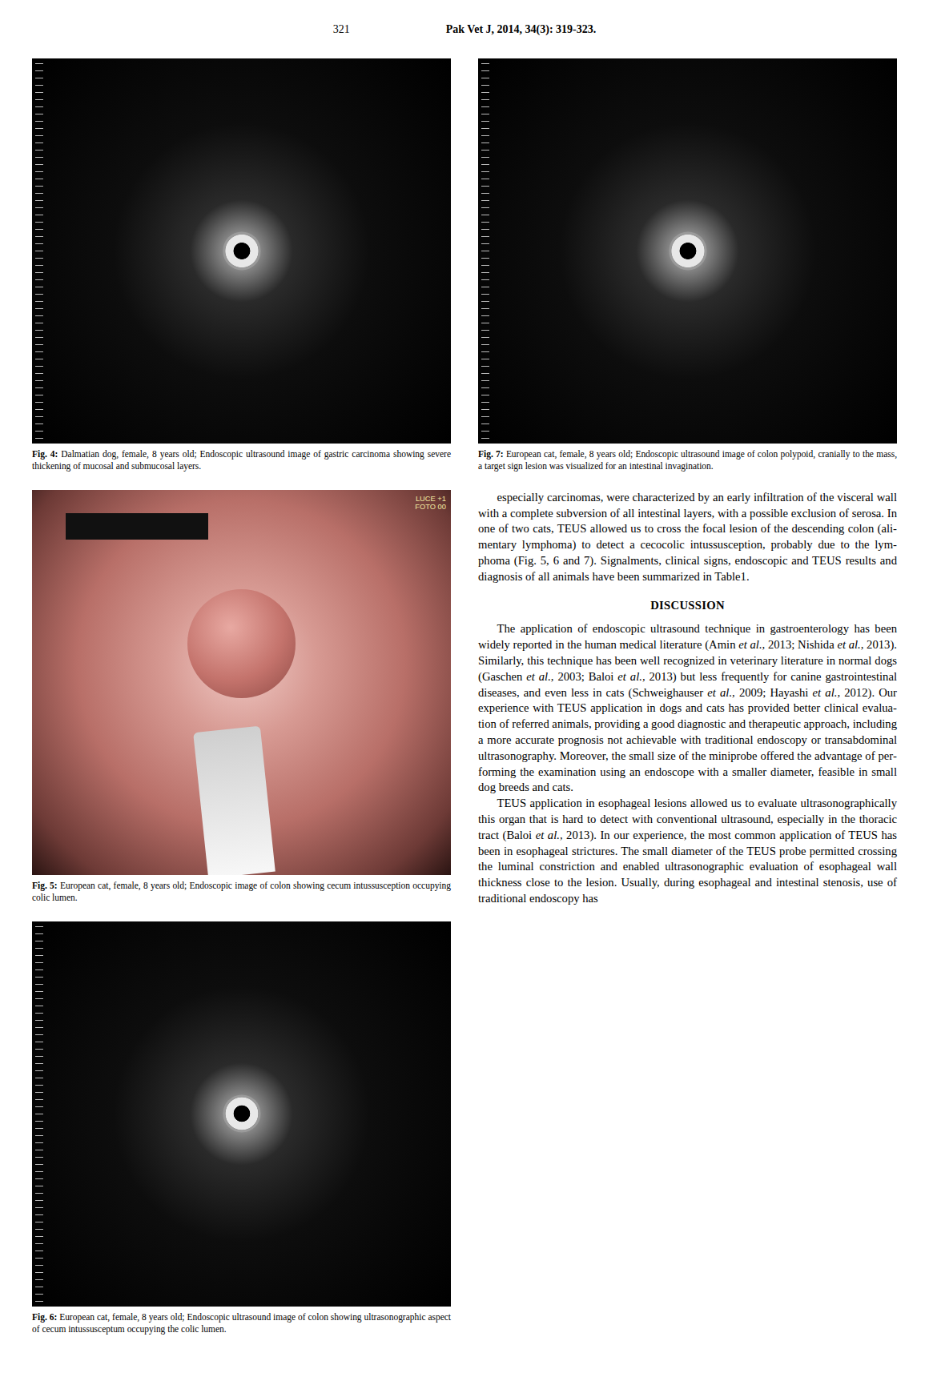321 Pak Vet J, 2014, 34(3): 319-323.
Fig. 4: Dalmatian dog, female, 8 years old; Endoscopic ultrasound image of gastric carcinoma showing severe thickening of mucosal and submucosal layers.
LUCE +1
FOTO 00
Fig. 5: European cat, female, 8 years old; Endoscopic image of colon showing cecum intussusception occupying colic lumen.
Fig. 6: European cat, female, 8 years old; Endoscopic ultrasound image of colon showing ultrasonographic aspect of cecum intussusceptum occupying the colic lumen.
Fig. 7: European cat, female, 8 years old; Endoscopic ultrasound image of colon polypoid, cranially to the mass, a target sign lesion was visualized for an intestinal invagination.
especially carcinomas, were characterized by an early infiltration of the visceral wall with a complete subversion of all intestinal layers, with a possible exclusion of serosa. In one of two cats, TEUS allowed us to cross the focal lesion of the descending colon (alimentary lymphoma) to detect a cecocolic intussusception, probably due to the lymphoma (Fig. 5, 6 and 7). Signalments, clinical signs, endoscopic and TEUS results and diagnosis of all animals have been summarized in Table1.
DISCUSSION
The application of endoscopic ultrasound technique in gastroenterology has been widely reported in the human medical literature (Amin et al., 2013; Nishida et al., 2013). Similarly, this technique has been well recognized in veterinary literature in normal dogs (Gaschen et al., 2003; Baloi et al., 2013) but less frequently for canine gastrointestinal diseases, and even less in cats (Schweighauser et al., 2009; Hayashi et al., 2012). Our experience with TEUS application in dogs and cats has provided better clinical evaluation of referred animals, providing a good diagnostic and therapeutic approach, including a more accurate prognosis not achievable with traditional endoscopy or transabdominal ultrasonography. Moreover, the small size of the miniprobe offered the advantage of performing the examination using an endoscope with a smaller diameter, feasible in small dog breeds and cats.
TEUS application in esophageal lesions allowed us to evaluate ultrasonographically this organ that is hard to detect with conventional ultrasound, especially in the thoracic tract (Baloi et al., 2013). In our experience, the most common application of TEUS has been in esophageal strictures. The small diameter of the TEUS probe permitted crossing the luminal constriction and enabled ultrasonographic evaluation of esophageal wall thickness close to the lesion. Usually, during esophageal and intestinal stenosis, use of traditional endoscopy has